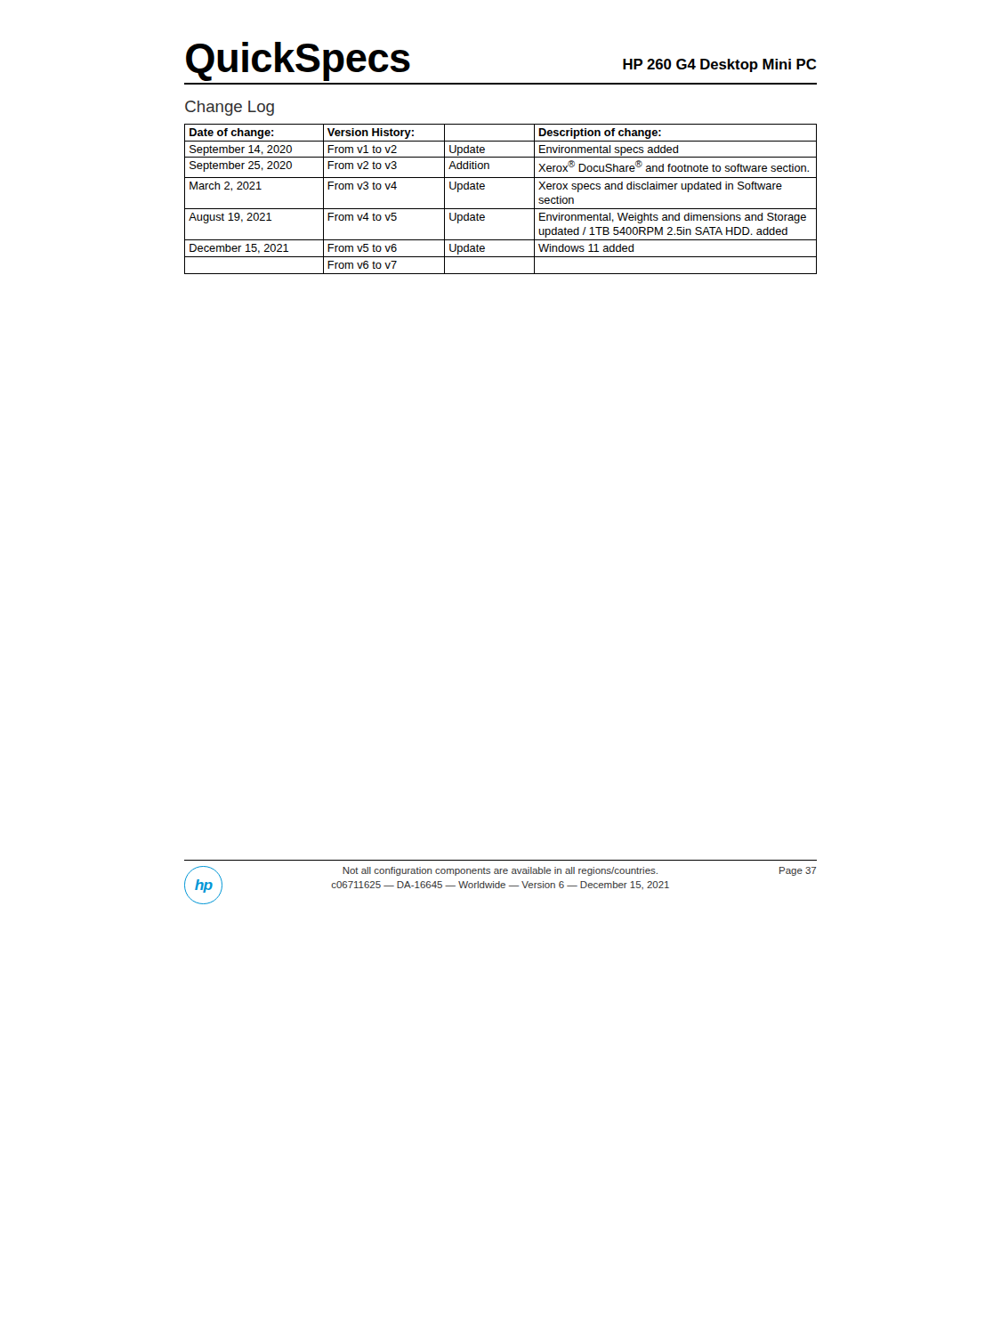Quick Specs
HP 260 G4 Desktop Mini PC
Change Log
| Date of change: | Version History: | | Description of change: |
| --- | --- | --- | --- |
| September 14, 2020 | From v1 to v2 | Update | Environmental specs added |
| September 25, 2020 | From v2 to v3 | Addition | Xerox ® DocuShare ® and footnote to software section. |
| March 2, 2021 | From v3 to v4 | Update | Xerox specs and disclaimer updated in Software section |
| August 19, 2021 | From v4 to v5 | Update | Environmental, Weights and dimensions and Storage updated / 1TB 5400RPM 2.5in SATA HDD. added |
| December 15, 2021 | From v5 to v6 | Update | Windows 11 added |
| | From v6 to v7 | | |
hp
Not all configuration components are available in all regions/countries.
c06711625 — DA-16645 — Worldwide — Version 6 — December 15, 2021
Page 37